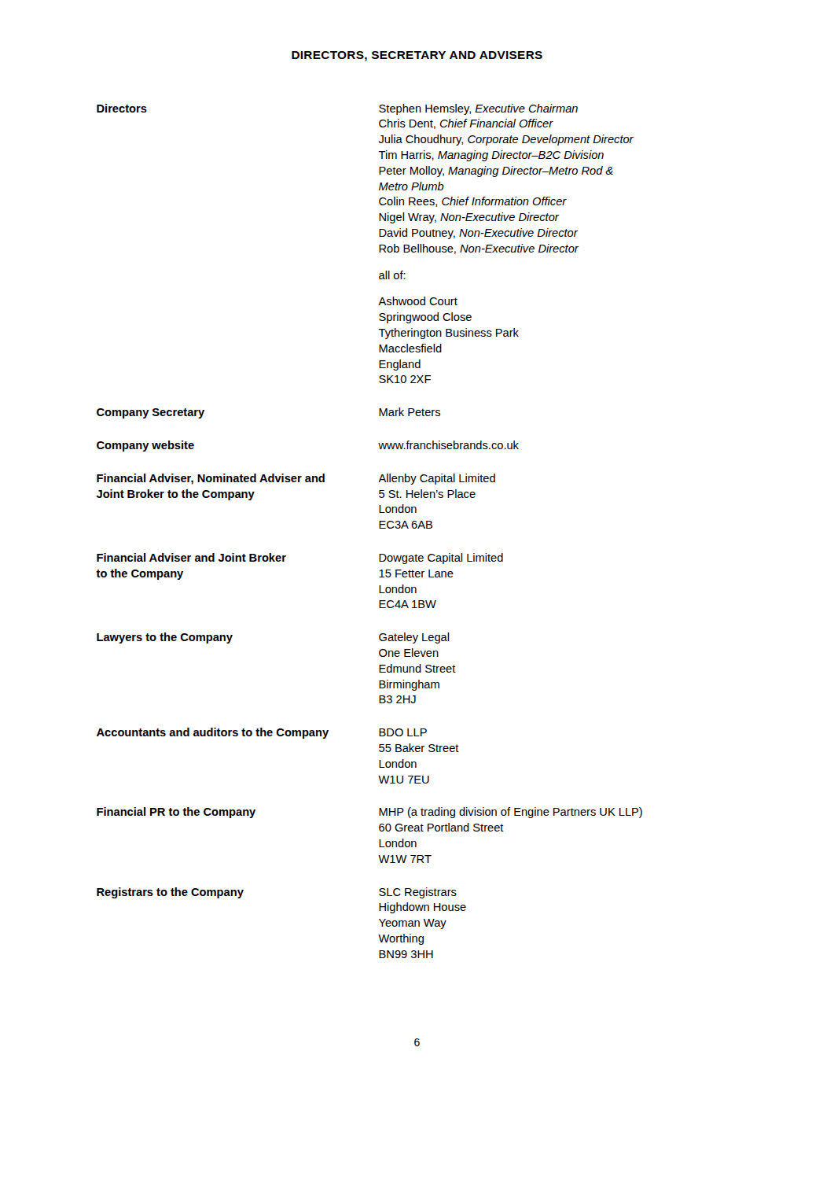DIRECTORS, SECRETARY AND ADVISERS
| Directors | Stephen Hemsley, Executive Chairman Chris Dent, Chief Financial Officer Julia Choudhury, Corporate Development Director Tim Harris, Managing Director–B2C Division Peter Molloy, Managing Director–Metro Rod & Metro Plumb Colin Rees, Chief Information Officer Nigel Wray, Non-Executive Director David Poutney, Non-Executive Director Rob Bellhouse, Non-Executive Director all of: Ashwood Court Springwood Close Tytherington Business Park Macclesfield England SK10 2XF |
| Company Secretary | Mark Peters |
| Company website | www.franchisebrands.co.uk |
| Financial Adviser, Nominated Adviser and Joint Broker to the Company | Allenby Capital Limited 5 St. Helen’s Place London EC3A 6AB |
| Financial Adviser and Joint Broker to the Company | Dowgate Capital Limited 15 Fetter Lane London EC4A 1BW |
| Lawyers to the Company | Gateley Legal One Eleven Edmund Street Birmingham B3 2HJ |
| Accountants and auditors to the Company | BDO LLP 55 Baker Street London W1U 7EU |
| Financial PR to the Company | MHP (a trading division of Engine Partners UK LLP) 60 Great Portland Street London W1W 7RT |
| Registrars to the Company | SLC Registrars Highdown House Yeoman Way Worthing BN99 3HH |
6